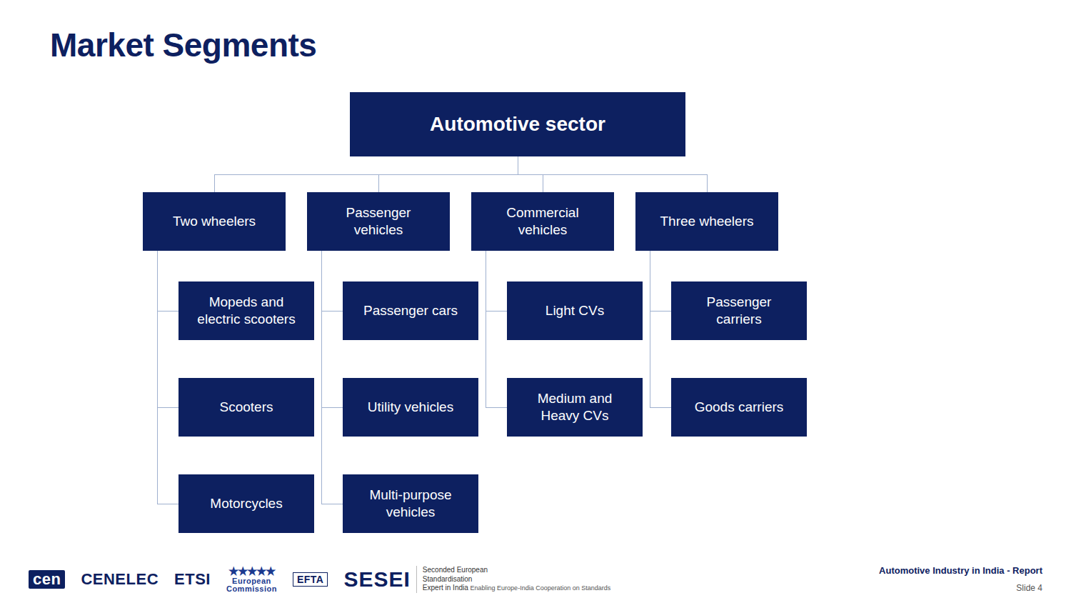Market Segments
Automotive sector
Two wheelers
Passenger
vehicles
Commercial
vehicles
Three wheelers
Mopeds and
electric scooters
Scooters
Motorcycles
Passenger cars
Utility vehicles
Multi-purpose
vehicles
Light CVs
Medium and
Heavy CVs
Passenger
carriers
Goods carriers
cen CENELEC ETSI ★★★★★ European
Commission EFTA SESEI Seconded European
Standardisation
Expert in India Enabling Europe-India Cooperation on Standards
Automotive Industry in India - Report
Slide 4